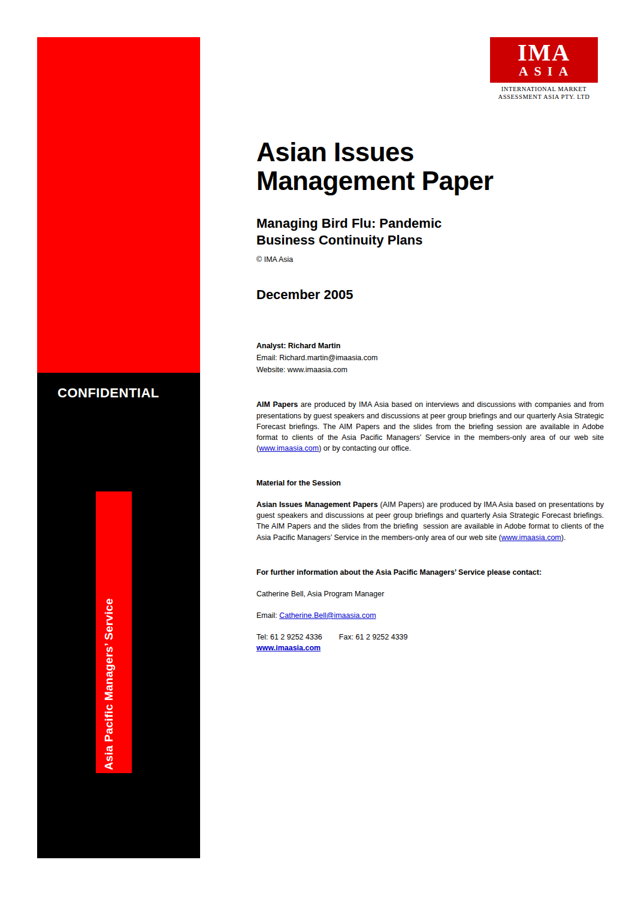CONFIDENTIAL
Asia Pacific Managers’ Service
IMA
ASIA
INTERNATIONAL MARKET
ASSESSMENT ASIA PTY. LTD
Asian Issues
Management Paper
Managing Bird Flu: Pandemic
Business Continuity Plans
© IMA Asia
December 2005
Analyst: Richard Martin
Email: Richard.martin@imaasia.com
Website: www.imaasia.com
AIM Papers are produced by IMA Asia based on interviews and discussions with companies and from presentations by guest speakers and discussions at peer group briefings and our quarterly Asia Strategic Forecast briefings. The AIM Papers and the slides from the briefing session are available in Adobe format to clients of the Asia Pacific Managers’ Service in the members-only area of our web site (www.imaasia.com) or by contacting our office.
Material for the Session
Asian Issues Management Papers (AIM Papers) are produced by IMA Asia based on presentations by guest speakers and discussions at peer group briefings and quarterly Asia Strategic Forecast briefings. The AIM Papers and the slides from the briefing session are available in Adobe format to clients of the Asia Pacific Managers’ Service in the members-only area of our web site (www.imaasia.com).
For further information about the Asia Pacific Managers’ Service please contact:
Catherine Bell, Asia Program Manager
Email: Catherine.Bell@imaasia.com
Tel: 61 2 9252 4336 Fax: 61 2 9252 4339
www.imaasia.com